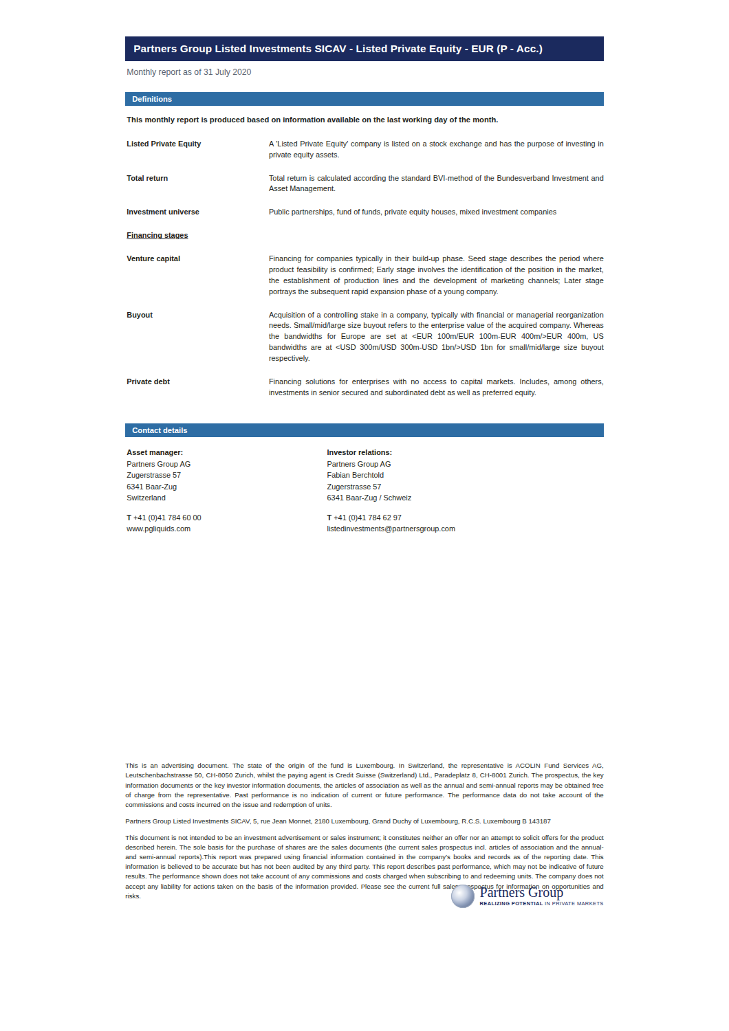Partners Group Listed Investments SICAV - Listed Private Equity - EUR (P - Acc.)
Monthly report as of 31 July 2020
Definitions
This monthly report is produced based on information available on the last working day of the month.
| Listed Private Equity | A 'Listed Private Equity' company is listed on a stock exchange and has the purpose of investing in private equity assets. |
| Total return | Total return is calculated according the standard BVI-method of the Bundesverband Investment and Asset Management. |
| Investment universe | Public partnerships, fund of funds, private equity houses, mixed investment companies |
| Financing stages | |
| Venture capital | Financing for companies typically in their build-up phase. Seed stage describes the period where product feasibility is confirmed; Early stage involves the identification of the position in the market, the establishment of production lines and the development of marketing channels; Later stage portrays the subsequent rapid expansion phase of a young company. |
| Buyout | Acquisition of a controlling stake in a company, typically with financial or managerial reorganization needs. Small/mid/large size buyout refers to the enterprise value of the acquired company. Whereas the bandwidths for Europe are set at <EUR 100m/EUR 100m-EUR 400m/>EUR 400m, US bandwidths are at <USD 300m/USD 300m-USD 1bn/>USD 1bn for small/mid/large size buyout respectively. |
| Private debt | Financing solutions for enterprises with no access to capital markets. Includes, among others, investments in senior secured and subordinated debt as well as preferred equity. |
Contact details
Asset manager:
Partners Group AG
Zugerstrasse 57
6341 Baar-Zug
Switzerland
T +41 (0)41 784 60 00
www.pgliquids.com
Investor relations:
Partners Group AG
Fabian Berchtold
Zugerstrasse 57
6341 Baar-Zug / Schweiz
T +41 (0)41 784 62 97
listedinvestments@partnersgroup.com
This is an advertising document. The state of the origin of the fund is Luxembourg. In Switzerland, the representative is ACOLIN Fund Services AG, Leutschenbachstrasse 50, CH-8050 Zurich, whilst the paying agent is Credit Suisse (Switzerland) Ltd., Paradeplatz 8, CH-8001 Zurich. The prospectus, the key information documents or the key investor information documents, the articles of association as well as the annual and semi-annual reports may be obtained free of charge from the representative. Past performance is no indication of current or future performance. The performance data do not take account of the commissions and costs incurred on the issue and redemption of units.
Partners Group Listed Investments SICAV, 5, rue Jean Monnet, 2180 Luxembourg, Grand Duchy of Luxembourg, R.C.S. Luxembourg B 143187
This document is not intended to be an investment advertisement or sales instrument; it constitutes neither an offer nor an attempt to solicit offers for the product described herein. The sole basis for the purchase of shares are the sales documents (the current sales prospectus incl. articles of association and the annual- and semi-annual reports).This report was prepared using financial information contained in the company's books and records as of the reporting date. This information is believed to be accurate but has not been audited by any third party. This report describes past performance, which may not be indicative of future results. The performance shown does not take account of any commissions and costs charged when subscribing to and redeeming units. The company does not accept any liability for actions taken on the basis of the information provided. Please see the current full sales prospectus for information on opportunities and risks.
Partners Group
REALIZING POTENTIAL IN PRIVATE MARKETS